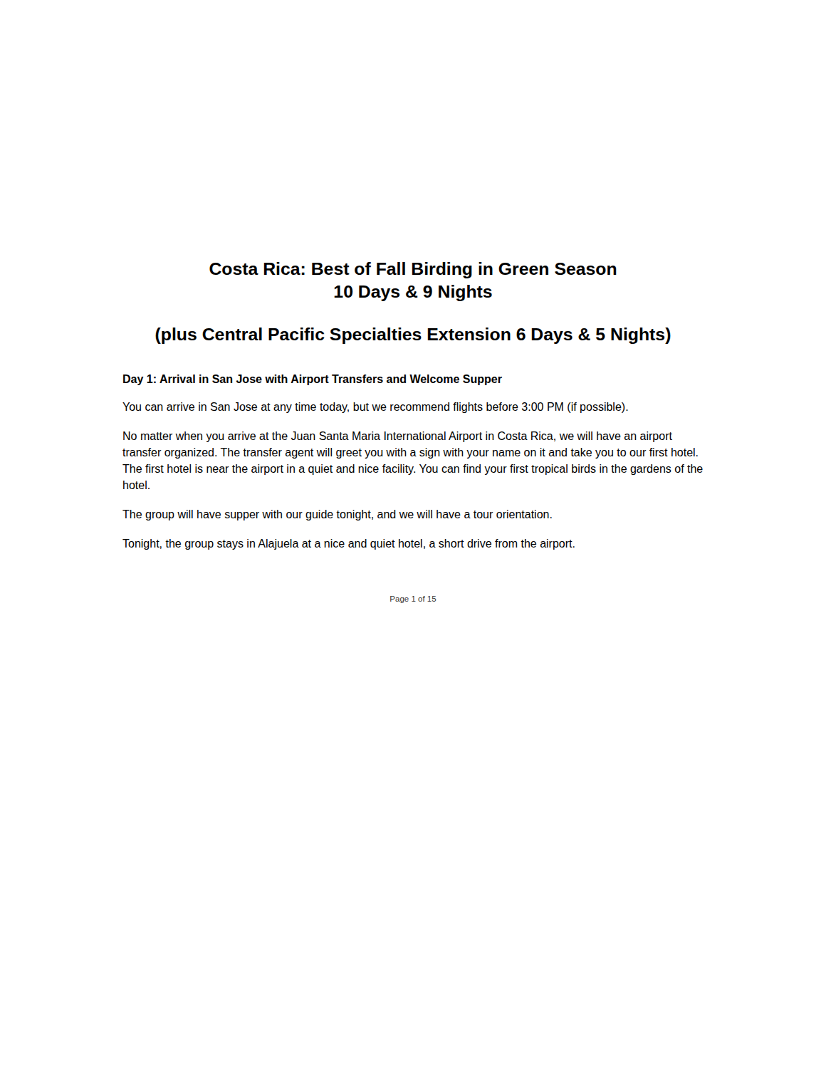Costa Rica: Best of Fall Birding in Green Season
10 Days & 9 Nights (plus Central Pacific Specialties Extension 6 Days & 5 Nights)
Day 1: Arrival in San Jose with Airport Transfers and Welcome Supper
You can arrive in San Jose at any time today, but we recommend flights before 3:00 PM (if possible).
No matter when you arrive at the Juan Santa Maria International Airport in Costa Rica, we will have an airport transfer organized. The transfer agent will greet you with a sign with your name on it and take you to our first hotel. The first hotel is near the airport in a quiet and nice facility. You can find your first tropical birds in the gardens of the hotel.
The group will have supper with our guide tonight, and we will have a tour orientation.
Tonight, the group stays in Alajuela at a nice and quiet hotel, a short drive from the airport.
Page 1 of 15